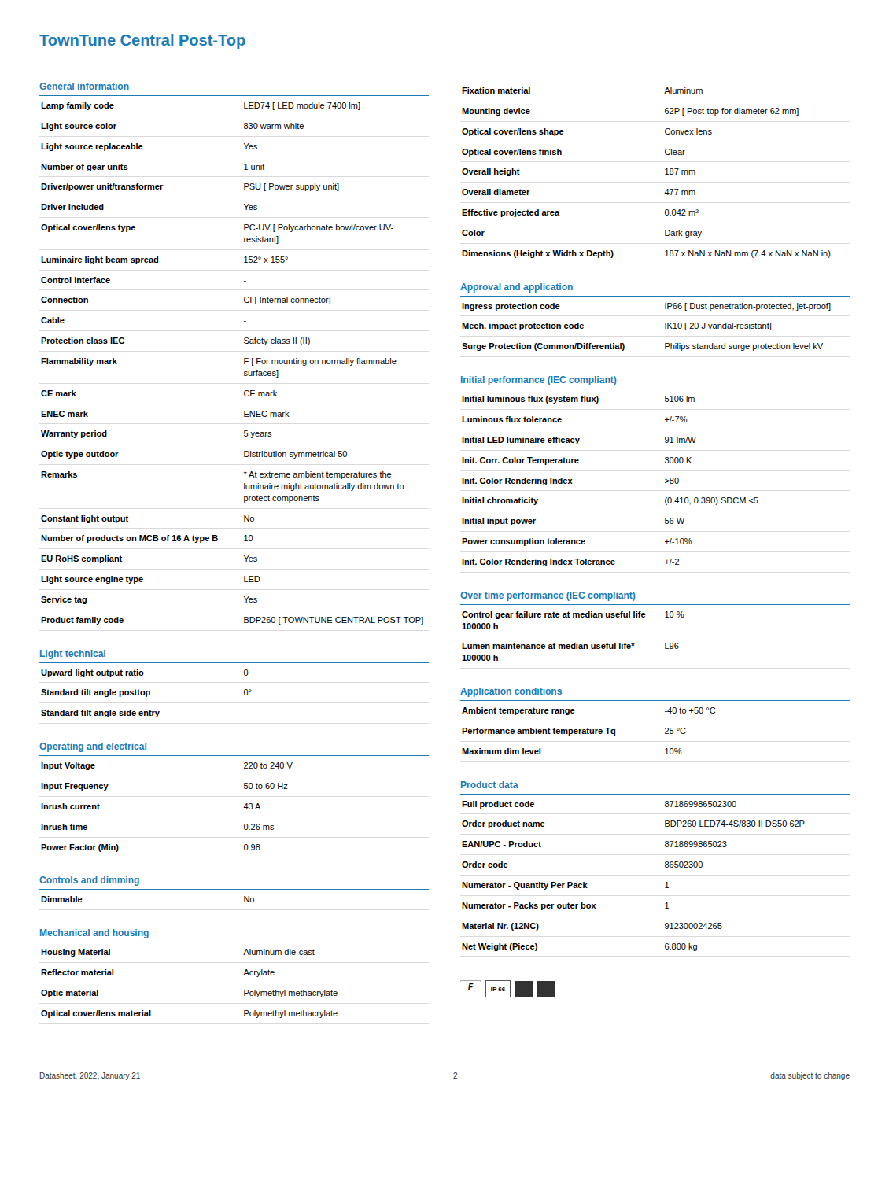TownTune Central Post-Top
General information
| Lamp family code | LED74 [ LED module 7400 lm] |
| Light source color | 830 warm white |
| Light source replaceable | Yes |
| Number of gear units | 1 unit |
| Driver/power unit/transformer | PSU [ Power supply unit] |
| Driver included | Yes |
| Optical cover/lens type | PC-UV [ Polycarbonate bowl/cover UV-resistant] |
| Luminaire light beam spread | 152° x 155° |
| Control interface | - |
| Connection | CI [ Internal connector] |
| Cable | - |
| Protection class IEC | Safety class II (II) |
| Flammability mark | F [ For mounting on normally flammable surfaces] |
| CE mark | CE mark |
| ENEC mark | ENEC mark |
| Warranty period | 5 years |
| Optic type outdoor | Distribution symmetrical 50 |
| Remarks | * At extreme ambient temperatures the luminaire might automatically dim down to protect components |
| Constant light output | No |
| Number of products on MCB of 16 A type B | 10 |
| EU RoHS compliant | Yes |
| Light source engine type | LED |
| Service tag | Yes |
| Product family code | BDP260 [ TOWNTUNE CENTRAL POST-TOP] |
Light technical
| Upward light output ratio | 0 |
| Standard tilt angle posttop | 0° |
| Standard tilt angle side entry | - |
Operating and electrical
| Input Voltage | 220 to 240 V |
| Input Frequency | 50 to 60 Hz |
| Inrush current | 43 A |
| Inrush time | 0.26 ms |
| Power Factor (Min) | 0.98 |
Controls and dimming
| Dimmable | No |
Mechanical and housing
| Housing Material | Aluminum die-cast |
| Reflector material | Acrylate |
| Optic material | Polymethyl methacrylate |
| Optical cover/lens material | Polymethyl methacrylate |
| Fixation material | Aluminum |
| Mounting device | 62P [ Post-top for diameter 62 mm] |
| Optical cover/lens shape | Convex lens |
| Optical cover/lens finish | Clear |
| Overall height | 187 mm |
| Overall diameter | 477 mm |
| Effective projected area | 0.042 m² |
| Color | Dark gray |
| Dimensions (Height x Width x Depth) | 187 x NaN x NaN mm (7.4 x NaN x NaN in) |
Approval and application
| Ingress protection code | IP66 [ Dust penetration-protected, jet-proof] |
| Mech. impact protection code | IK10 [ 20 J vandal-resistant] |
| Surge Protection (Common/Differential) | Philips standard surge protection level kV |
Initial performance (IEC compliant)
| Initial luminous flux (system flux) | 5106 lm |
| Luminous flux tolerance | +/-7% |
| Initial LED luminaire efficacy | 91 lm/W |
| Init. Corr. Color Temperature | 3000 K |
| Init. Color Rendering Index | >80 |
| Initial chromaticity | (0.410, 0.390) SDCM <5 |
| Initial input power | 56 W |
| Power consumption tolerance | +/-10% |
| Init. Color Rendering Index Tolerance | +/-2 |
Over time performance (IEC compliant)
| Control gear failure rate at median useful life 100000 h | 10 % |
| Lumen maintenance at median useful life* 100000 h | L96 |
Application conditions
| Ambient temperature range | -40 to +50 °C |
| Performance ambient temperature Tq | 25 °C |
| Maximum dim level | 10% |
Product data
| Full product code | 871869986502300 |
| Order product name | BDP260 LED74-4S/830 II DS50 62P |
| EAN/UPC - Product | 8718699865023 |
| Order code | 86502300 |
| Numerator - Quantity Per Pack | 1 |
| Numerator - Packs per outer box | 1 |
| Material Nr. (12NC) | 912300024265 |
| Net Weight (Piece) | 6.800 kg |
F IP 66
Datasheet, 2022, January 21 2 data subject to change